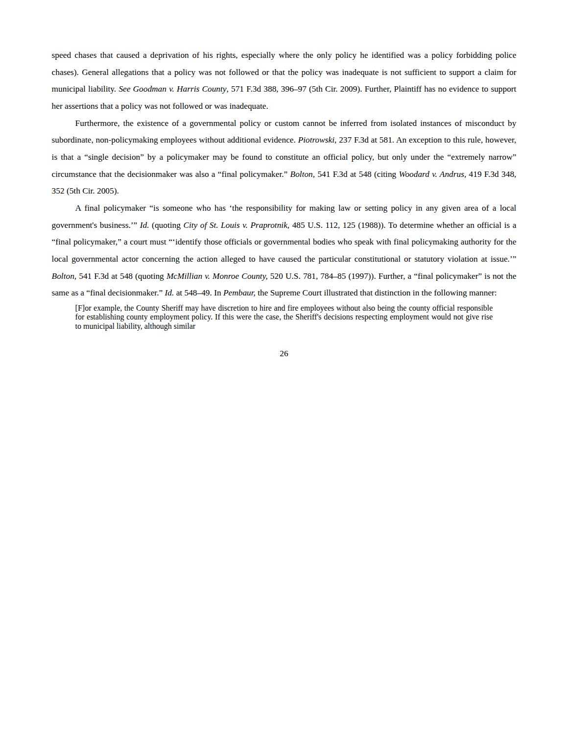speed chases that caused a deprivation of his rights, especially where the only policy he identified was a policy forbidding police chases). General allegations that a policy was not followed or that the policy was inadequate is not sufficient to support a claim for municipal liability. See Goodman v. Harris County, 571 F.3d 388, 396–97 (5th Cir. 2009). Further, Plaintiff has no evidence to support her assertions that a policy was not followed or was inadequate.
Furthermore, the existence of a governmental policy or custom cannot be inferred from isolated instances of misconduct by subordinate, non-policymaking employees without additional evidence. Piotrowski, 237 F.3d at 581. An exception to this rule, however, is that a “single decision” by a policymaker may be found to constitute an official policy, but only under the “extremely narrow” circumstance that the decisionmaker was also a “final policymaker.” Bolton, 541 F.3d at 548 (citing Woodard v. Andrus, 419 F.3d 348, 352 (5th Cir. 2005).
A final policymaker “is someone who has ‘the responsibility for making law or setting policy in any given area of a local government's business.’” Id. (quoting City of St. Louis v. Praprotnik, 485 U.S. 112, 125 (1988)). To determine whether an official is a “final policymaker,” a court must “‘identify those officials or governmental bodies who speak with final policymaking authority for the local governmental actor concerning the action alleged to have caused the particular constitutional or statutory violation at issue.’” Bolton, 541 F.3d at 548 (quoting McMillian v. Monroe County, 520 U.S. 781, 784–85 (1997)). Further, a “final policymaker” is not the same as a “final decisionmaker.” Id. at 548–49. In Pembaur, the Supreme Court illustrated that distinction in the following manner:
[F]or example, the County Sheriff may have discretion to hire and fire employees without also being the county official responsible for establishing county employment policy. If this were the case, the Sheriff's decisions respecting employment would not give rise to municipal liability, although similar
26